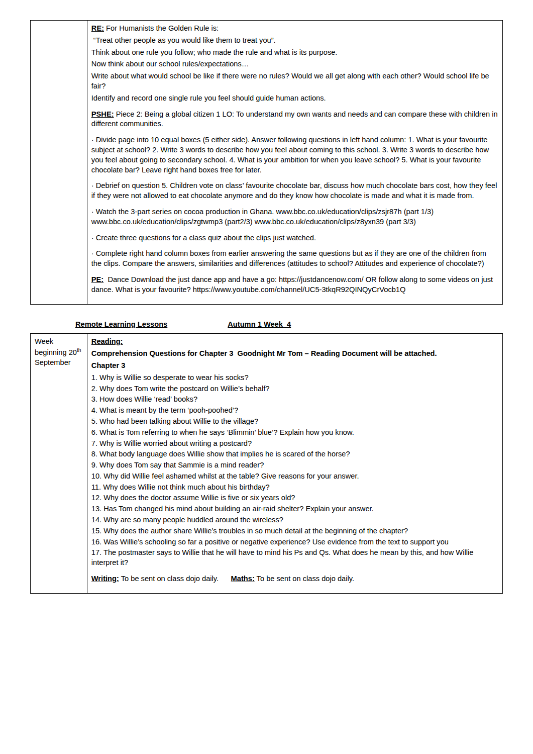| | RE: For Humanists the Golden Rule is: “Treat other people as you would like them to treat you”. Think about one rule you follow; who made the rule and what is its purpose. Now think about our school rules/expectations… Write about what would school be like if there were no rules? Would we all get along with each other? Would school life be fair? Identify and record one single rule you feel should guide human actions. PSHE: Piece 2: Being a global citizen 1 LO: To understand my own wants and needs and can compare these with children in different communities. · Divide page into 10 equal boxes (5 either side). Answer following questions in left hand column: 1. What is your favourite subject at school? 2. Write 3 words to describe how you feel about coming to this school. 3. Write 3 words to describe how you feel about going to secondary school. 4. What is your ambition for when you leave school? 5. What is your favourite chocolate bar? Leave right hand boxes free for later. · Debrief on question 5. Children vote on class’ favourite chocolate bar, discuss how much chocolate bars cost, how they feel if they were not allowed to eat chocolate anymore and do they know how chocolate is made and what it is made from. · Watch the 3-part series on cocoa production in Ghana. www.bbc.co.uk/education/clips/zsjr87h (part 1/3) www.bbc.co.uk/education/clips/zgtwmp3 (part2/3) www.bbc.co.uk/education/clips/z8yxn39 (part 3/3) · Create three questions for a class quiz about the clips just watched. · Complete right hand column boxes from earlier answering the same questions but as if they are one of the children from the clips. Compare the answers, similarities and differences (attitudes to school? Attitudes and experience of chocolate?) PE: Dance Download the just dance app and have a go: https://justdancenow.com/ OR follow along to some videos on just dance. What is your favourite? https://www.youtube.com/channel/UC5-3tkqR92QINQyCrVocb1Q |
Remote Learning Lessons Autumn 1 Week 4
| Week beginning 20 th September | Reading: Comprehension Questions for Chapter 3 Goodnight Mr Tom – Reading Document will be attached. Chapter 3 1. Why is Willie so desperate to wear his socks? 2. Why does Tom write the postcard on Willie’s behalf? 3. How does Willie ‘read’ books? 4. What is meant by the term ‘pooh-poohed’? 5. Who had been talking about Willie to the village? 6. What is Tom referring to when he says ‘Blimmin’ blue’? Explain how you know. 7. Why is Willie worried about writing a postcard? 8. What body language does Willie show that implies he is scared of the horse? 9. Why does Tom say that Sammie is a mind reader? 10. Why did Willie feel ashamed whilst at the table? Give reasons for your answer. 11. Why does Willie not think much about his birthday? 12. Why does the doctor assume Willie is five or six years old? 13. Has Tom changed his mind about building an air-raid shelter? Explain your answer. 14. Why are so many people huddled around the wireless? 15. Why does the author share Willie’s troubles in so much detail at the beginning of the chapter? 16. Was Willie’s schooling so far a positive or negative experience? Use evidence from the text to support you 17. The postmaster says to Willie that he will have to mind his Ps and Qs. What does he mean by this, and how Willie interpret it? Writing: To be sent on class dojo daily. Maths: To be sent on class dojo daily. |